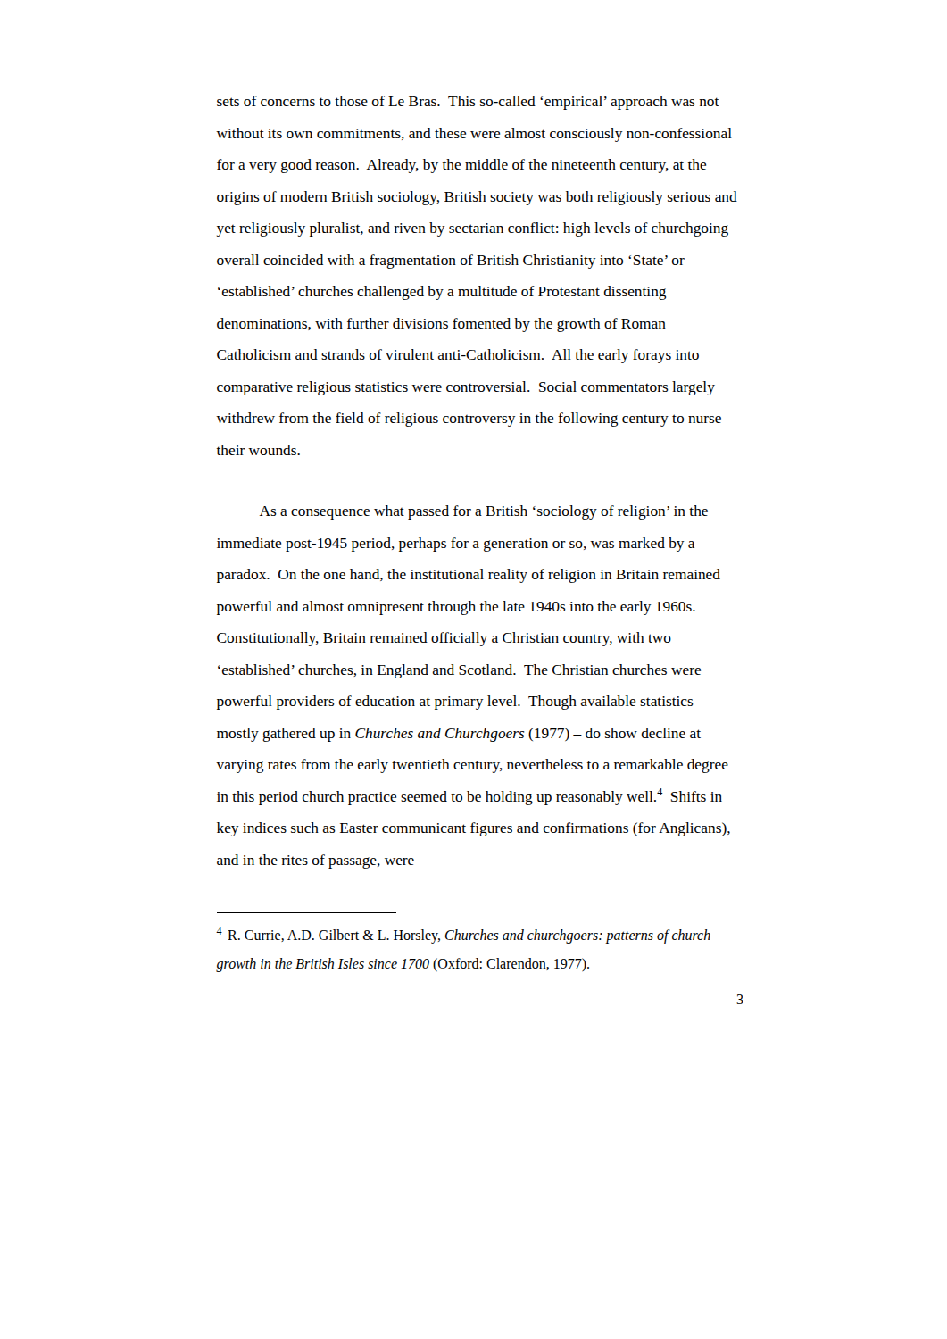sets of concerns to those of Le Bras. This so-called ‘empirical’ approach was not without its own commitments, and these were almost consciously non-confessional for a very good reason. Already, by the middle of the nineteenth century, at the origins of modern British sociology, British society was both religiously serious and yet religiously pluralist, and riven by sectarian conflict: high levels of churchgoing overall coincided with a fragmentation of British Christianity into ‘State’ or ‘established’ churches challenged by a multitude of Protestant dissenting denominations, with further divisions fomented by the growth of Roman Catholicism and strands of virulent anti-Catholicism. All the early forays into comparative religious statistics were controversial. Social commentators largely withdrew from the field of religious controversy in the following century to nurse their wounds.
As a consequence what passed for a British ‘sociology of religion’ in the immediate post-1945 period, perhaps for a generation or so, was marked by a paradox. On the one hand, the institutional reality of religion in Britain remained powerful and almost omnipresent through the late 1940s into the early 1960s. Constitutionally, Britain remained officially a Christian country, with two ‘established’ churches, in England and Scotland. The Christian churches were powerful providers of education at primary level. Though available statistics – mostly gathered up in Churches and Churchgoers (1977) – do show decline at varying rates from the early twentieth century, nevertheless to a remarkable degree in this period church practice seemed to be holding up reasonably well.4 Shifts in key indices such as Easter communicant figures and confirmations (for Anglicans), and in the rites of passage, were
4R. Currie, A.D. Gilbert & L. Horsley, Churches and churchgoers: patterns of church growth in the British Isles since 1700 (Oxford: Clarendon, 1977).
3